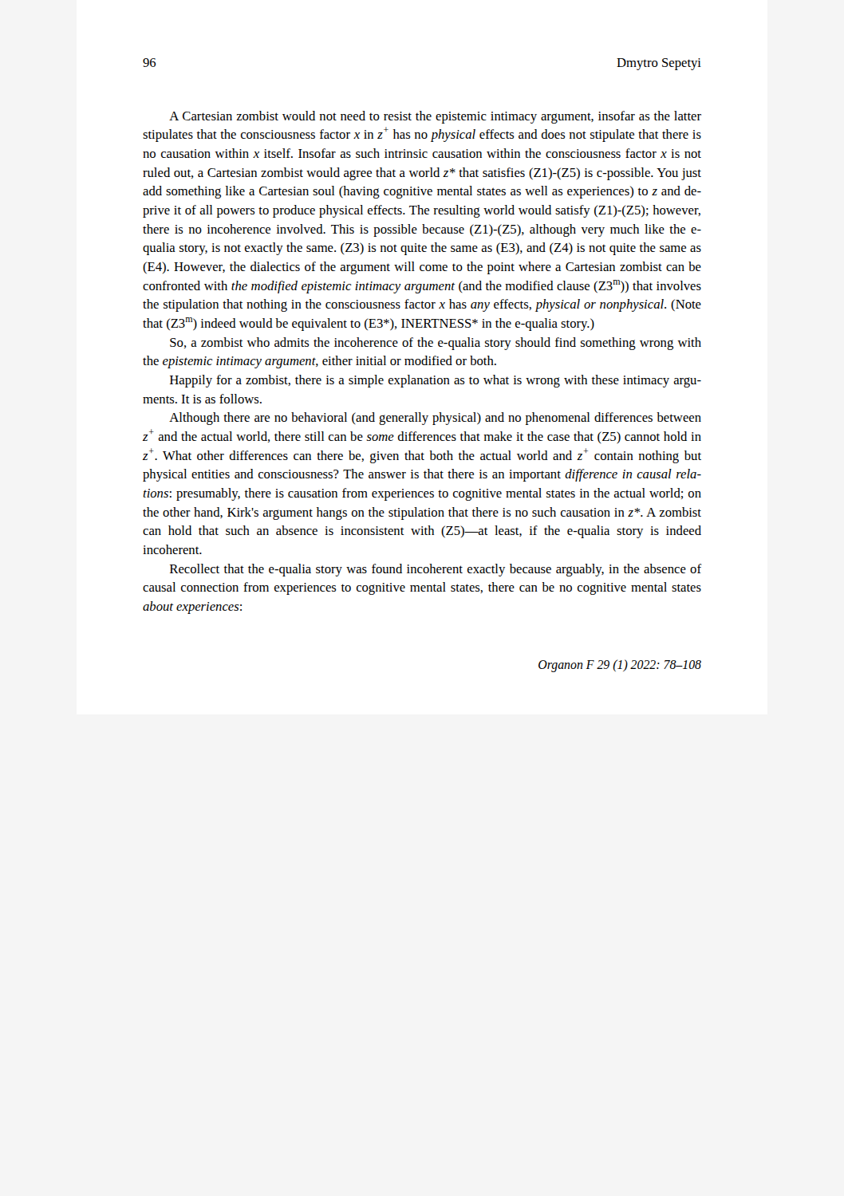96 Dmytro Sepetyi
A Cartesian zombist would not need to resist the epistemic intimacy argument, insofar as the latter stipulates that the consciousness factor x in z+ has no physical effects and does not stipulate that there is no causation within x itself. Insofar as such intrinsic causation within the consciousness factor x is not ruled out, a Cartesian zombist would agree that a world z* that satisfies (Z1)-(Z5) is c-possible. You just add something like a Cartesian soul (having cognitive mental states as well as experiences) to z and deprive it of all powers to produce physical effects. The resulting world would satisfy (Z1)-(Z5); however, there is no incoherence involved. This is possible because (Z1)-(Z5), although very much like the e-qualia story, is not exactly the same. (Z3) is not quite the same as (E3), and (Z4) is not quite the same as (E4). However, the dialectics of the argument will come to the point where a Cartesian zombist can be confronted with the modified epistemic intimacy argument (and the modified clause (Z3m)) that involves the stipulation that nothing in the consciousness factor x has any effects, physical or nonphysical. (Note that (Z3m) indeed would be equivalent to (E3*), INERTNESS* in the e-qualia story.)
So, a zombist who admits the incoherence of the e-qualia story should find something wrong with the epistemic intimacy argument, either initial or modified or both.
Happily for a zombist, there is a simple explanation as to what is wrong with these intimacy arguments. It is as follows.
Although there are no behavioral (and generally physical) and no phenomenal differences between z+ and the actual world, there still can be some differences that make it the case that (Z5) cannot hold in z+. What other differences can there be, given that both the actual world and z+ contain nothing but physical entities and consciousness? The answer is that there is an important difference in causal relations: presumably, there is causation from experiences to cognitive mental states in the actual world; on the other hand, Kirk's argument hangs on the stipulation that there is no such causation in z*. A zombist can hold that such an absence is inconsistent with (Z5)—at least, if the e-qualia story is indeed incoherent.
Recollect that the e-qualia story was found incoherent exactly because arguably, in the absence of causal connection from experiences to cognitive mental states, there can be no cognitive mental states about experiences:
Organon F 29 (1) 2022: 78–108